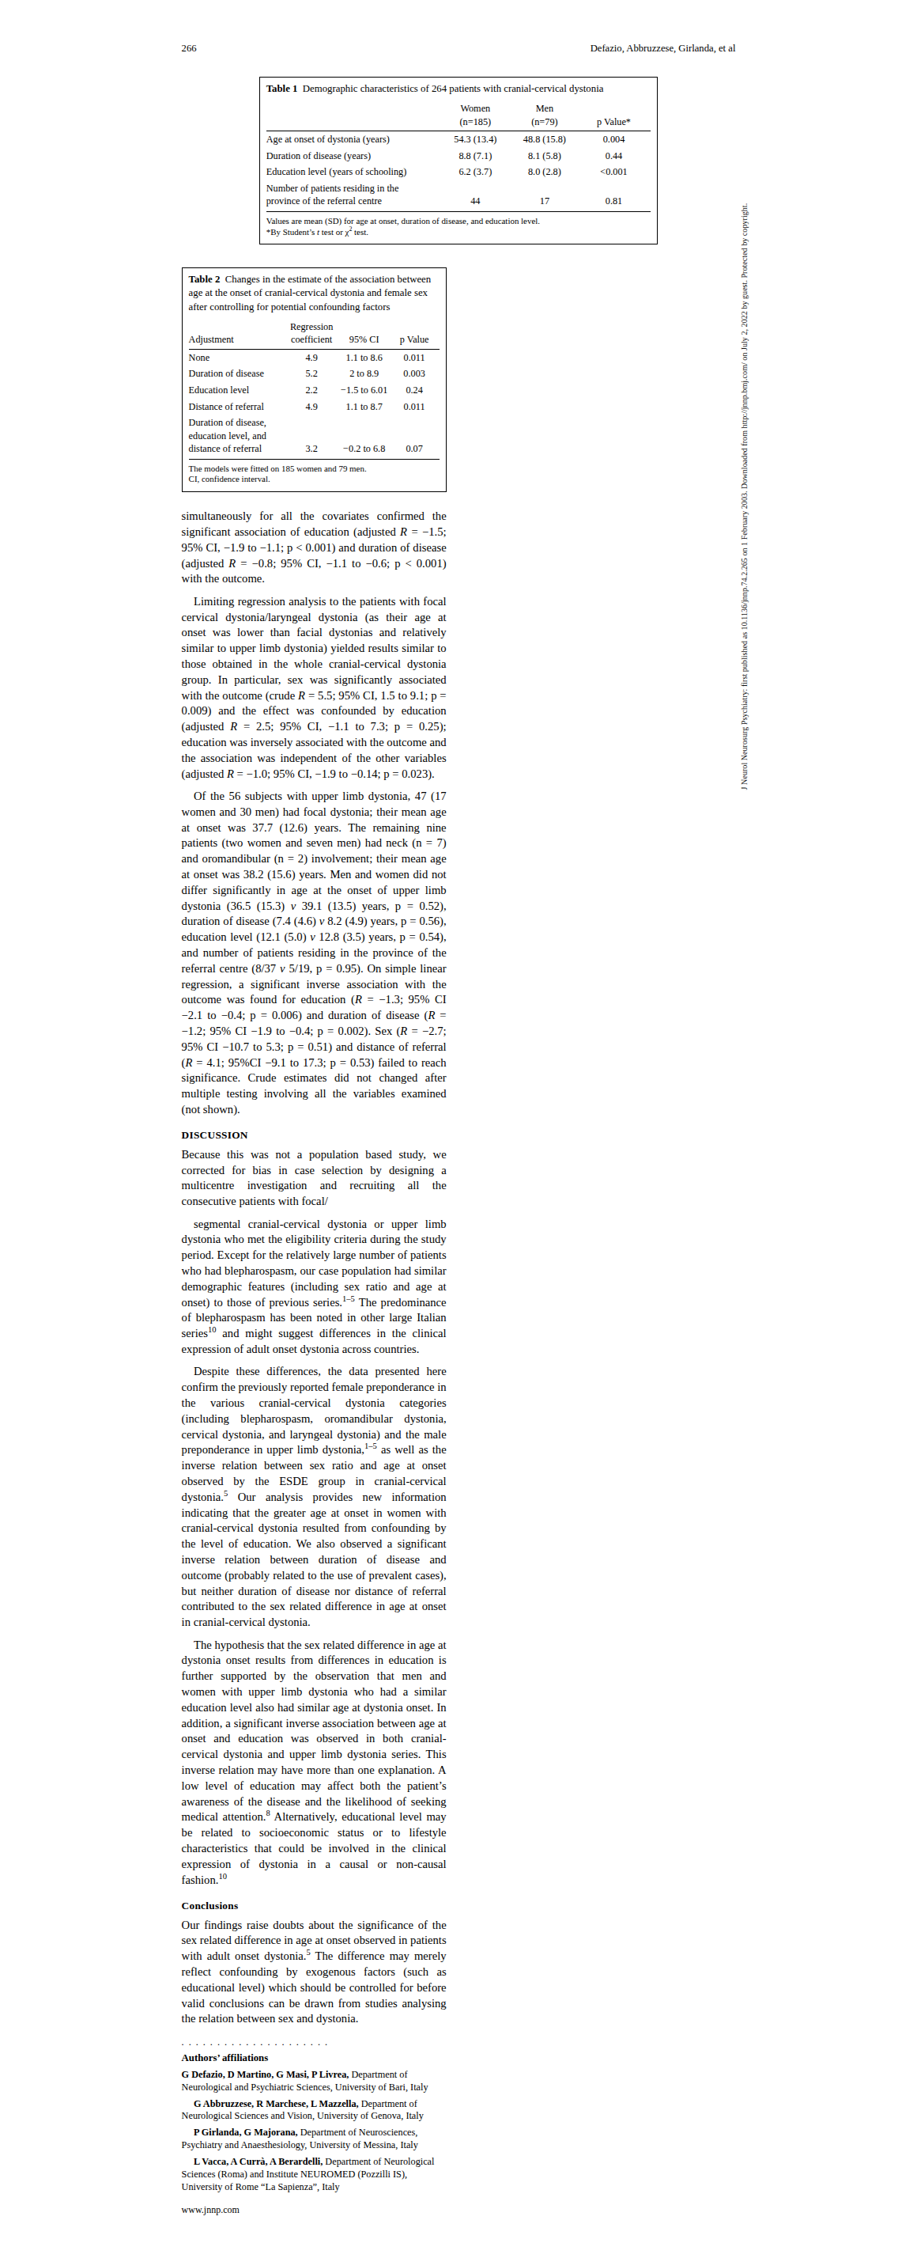J Neurol Neurosurg Psychiatry: first published as 10.1136/jnnp.74.2.265 on 1 February 2003. Downloaded from http://jnnp.bmj.com/ on July 2, 2022 by guest. Protected by copyright.
266 Defazio, Abbruzzese, Girlanda, et al
Table 1 Demographic characteristics of 264 patients with cranial-cervical dystonia
| | Women (n=185) | Men (n=79) | p Value* |
| --- | --- | --- | --- |
| Age at onset of dystonia (years) | 54.3 (13.4) | 48.8 (15.8) | 0.004 |
| Duration of disease (years) | 8.8 (7.1) | 8.1 (5.8) | 0.44 |
| Education level (years of schooling) | 6.2 (3.7) | 8.0 (2.8) | <0.001 |
| Number of patients residing in the province of the referral centre | 44 | 17 | 0.81 |
Values are mean (SD) for age at onset, duration of disease, and education level.
*By Student’s t test or χ2 test.
Table 2 Changes in the estimate of the association between age at the onset of cranial-cervical dystonia and female sex after controlling for potential confounding factors
| Adjustment | Regression coefficient | 95% CI | p Value |
| --- | --- | --- | --- |
| None | 4.9 | 1.1 to 8.6 | 0.011 |
| Duration of disease | 5.2 | 2 to 8.9 | 0.003 |
| Education level | 2.2 | −1.5 to 6.01 | 0.24 |
| Distance of referral | 4.9 | 1.1 to 8.7 | 0.011 |
| Duration of disease, education level, and distance of referral | 3.2 | −0.2 to 6.8 | 0.07 |
The models were fitted on 185 women and 79 men.
CI, confidence interval.
simultaneously for all the covariates confirmed the significant association of education (adjusted R = −1.5; 95% CI, −1.9 to −1.1; p < 0.001) and duration of disease (adjusted R = −0.8; 95% CI, −1.1 to −0.6; p < 0.001) with the outcome.
Limiting regression analysis to the patients with focal cervical dystonia/laryngeal dystonia (as their age at onset was lower than facial dystonias and relatively similar to upper limb dystonia) yielded results similar to those obtained in the whole cranial-cervical dystonia group. In particular, sex was significantly associated with the outcome (crude R = 5.5; 95% CI, 1.5 to 9.1; p = 0.009) and the effect was confounded by education (adjusted R = 2.5; 95% CI, −1.1 to 7.3; p = 0.25); education was inversely associated with the outcome and the association was independent of the other variables (adjusted R = −1.0; 95% CI, −1.9 to −0.14; p = 0.023).
Of the 56 subjects with upper limb dystonia, 47 (17 women and 30 men) had focal dystonia; their mean age at onset was 37.7 (12.6) years. The remaining nine patients (two women and seven men) had neck (n = 7) and oromandibular (n = 2) involvement; their mean age at onset was 38.2 (15.6) years. Men and women did not differ significantly in age at the onset of upper limb dystonia (36.5 (15.3) v 39.1 (13.5) years, p = 0.52), duration of disease (7.4 (4.6) v 8.2 (4.9) years, p = 0.56), education level (12.1 (5.0) v 12.8 (3.5) years, p = 0.54), and number of patients residing in the province of the referral centre (8/37 v 5/19, p = 0.95). On simple linear regression, a significant inverse association with the outcome was found for education (R = −1.3; 95% CI −2.1 to −0.4; p = 0.006) and duration of disease (R = −1.2; 95% CI −1.9 to −0.4; p = 0.002). Sex (R = −2.7; 95% CI −10.7 to 5.3; p = 0.51) and distance of referral (R = 4.1; 95%CI −9.1 to 17.3; p = 0.53) failed to reach significance. Crude estimates did not changed after multiple testing involving all the variables examined (not shown).
Discussion
Because this was not a population based study, we corrected for bias in case selection by designing a multicentre investigation and recruiting all the consecutive patients with focal/
segmental cranial-cervical dystonia or upper limb dystonia who met the eligibility criteria during the study period. Except for the relatively large number of patients who had blepharospasm, our case population had similar demographic features (including sex ratio and age at onset) to those of previous series.1–5 The predominance of blepharospasm has been noted in other large Italian series10 and might suggest differences in the clinical expression of adult onset dystonia across countries.
Despite these differences, the data presented here confirm the previously reported female preponderance in the various cranial-cervical dystonia categories (including blepharospasm, oromandibular dystonia, cervical dystonia, and laryngeal dystonia) and the male preponderance in upper limb dystonia,1–5 as well as the inverse relation between sex ratio and age at onset observed by the ESDE group in cranial-cervical dystonia.5 Our analysis provides new information indicating that the greater age at onset in women with cranial-cervical dystonia resulted from confounding by the level of education. We also observed a significant inverse relation between duration of disease and outcome (probably related to the use of prevalent cases), but neither duration of disease nor distance of referral contributed to the sex related difference in age at onset in cranial-cervical dystonia.
The hypothesis that the sex related difference in age at dystonia onset results from differences in education is further supported by the observation that men and women with upper limb dystonia who had a similar education level also had similar age at dystonia onset. In addition, a significant inverse association between age at onset and education was observed in both cranial-cervical dystonia and upper limb dystonia series. This inverse relation may have more than one explanation. A low level of education may affect both the patient’s awareness of the disease and the likelihood of seeking medical attention.8 Alternatively, educational level may be related to socioeconomic status or to lifestyle characteristics that could be involved in the clinical expression of dystonia in a causal or non-causal fashion.10
Conclusions
Our findings raise doubts about the significance of the sex related difference in age at onset observed in patients with adult onset dystonia.5 The difference may merely reflect confounding by exogenous factors (such as educational level) which should be controlled for before valid conclusions can be drawn from studies analysing the relation between sex and dystonia.
. . . . . . . . . . . . . . . . . . . . .
Authors’ affiliations
G Defazio, D Martino, G Masi, P Livrea, Department of Neurological and Psychiatric Sciences, University of Bari, Italy
G Abbruzzese, R Marchese, L Mazzella, Department of Neurological Sciences and Vision, University of Genova, Italy
P Girlanda, G Majorana, Department of Neurosciences, Psychiatry and Anaesthesiology, University of Messina, Italy
L Vacca, A Currà, A Berardelli, Department of Neurological Sciences (Roma) and Institute NEUROMED (Pozzilli IS), University of Rome “La Sapienza”, Italy
www.jnnp.com